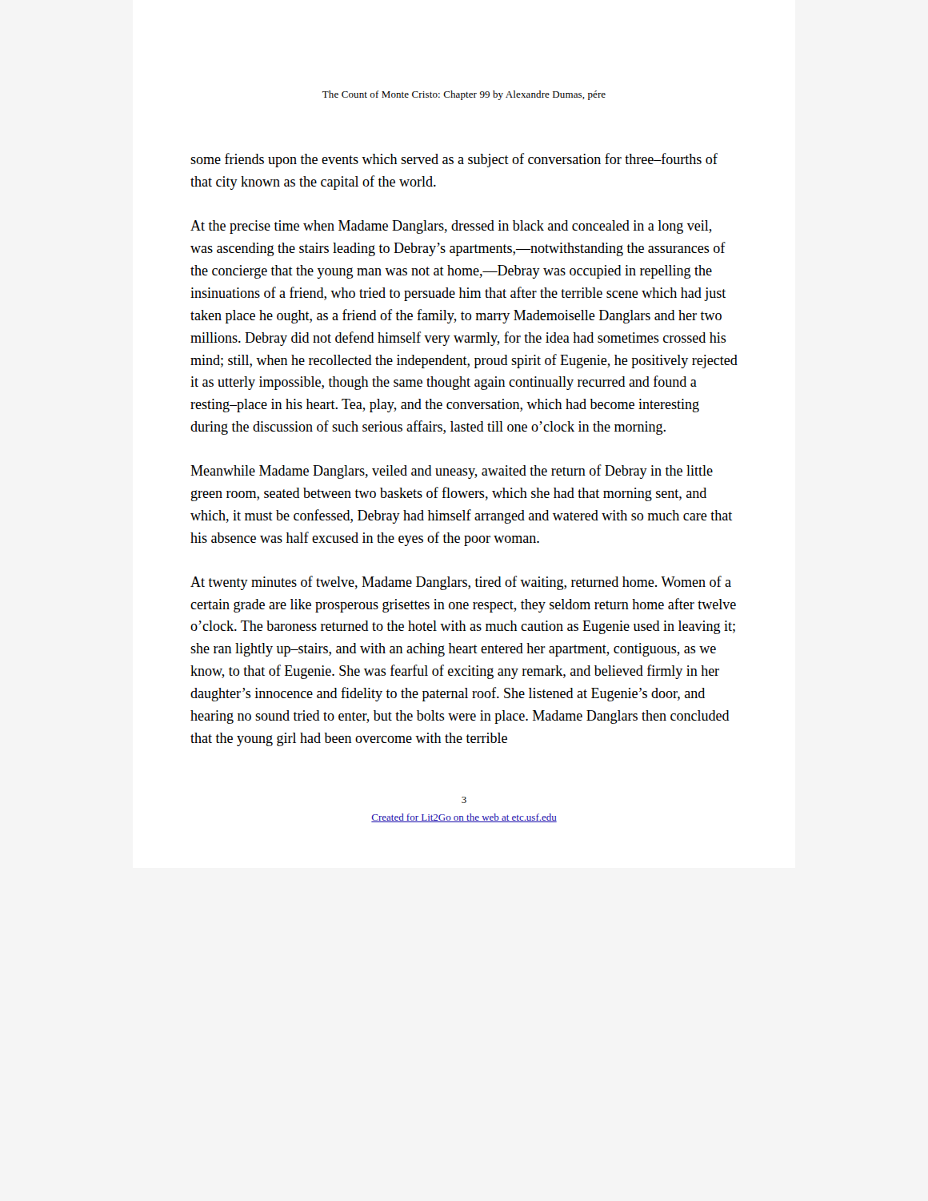The Count of Monte Cristo: Chapter 99 by Alexandre Dumas, pére
some friends upon the events which served as a subject of conversation for three–fourths of that city known as the capital of the world.
At the precise time when Madame Danglars, dressed in black and concealed in a long veil, was ascending the stairs leading to Debray’s apartments,—notwithstanding the assurances of the concierge that the young man was not at home,—Debray was occupied in repelling the insinuations of a friend, who tried to persuade him that after the terrible scene which had just taken place he ought, as a friend of the family, to marry Mademoiselle Danglars and her two millions. Debray did not defend himself very warmly, for the idea had sometimes crossed his mind; still, when he recollected the independent, proud spirit of Eugenie, he positively rejected it as utterly impossible, though the same thought again continually recurred and found a resting–place in his heart. Tea, play, and the conversation, which had become interesting during the discussion of such serious affairs, lasted till one o’clock in the morning.
Meanwhile Madame Danglars, veiled and uneasy, awaited the return of Debray in the little green room, seated between two baskets of flowers, which she had that morning sent, and which, it must be confessed, Debray had himself arranged and watered with so much care that his absence was half excused in the eyes of the poor woman.
At twenty minutes of twelve, Madame Danglars, tired of waiting, returned home. Women of a certain grade are like prosperous grisettes in one respect, they seldom return home after twelve o’clock. The baroness returned to the hotel with as much caution as Eugenie used in leaving it; she ran lightly up–stairs, and with an aching heart entered her apartment, contiguous, as we know, to that of Eugenie. She was fearful of exciting any remark, and believed firmly in her daughter’s innocence and fidelity to the paternal roof. She listened at Eugenie’s door, and hearing no sound tried to enter, but the bolts were in place. Madame Danglars then concluded that the young girl had been overcome with the terrible
3
Created for Lit2Go on the web at etc.usf.edu